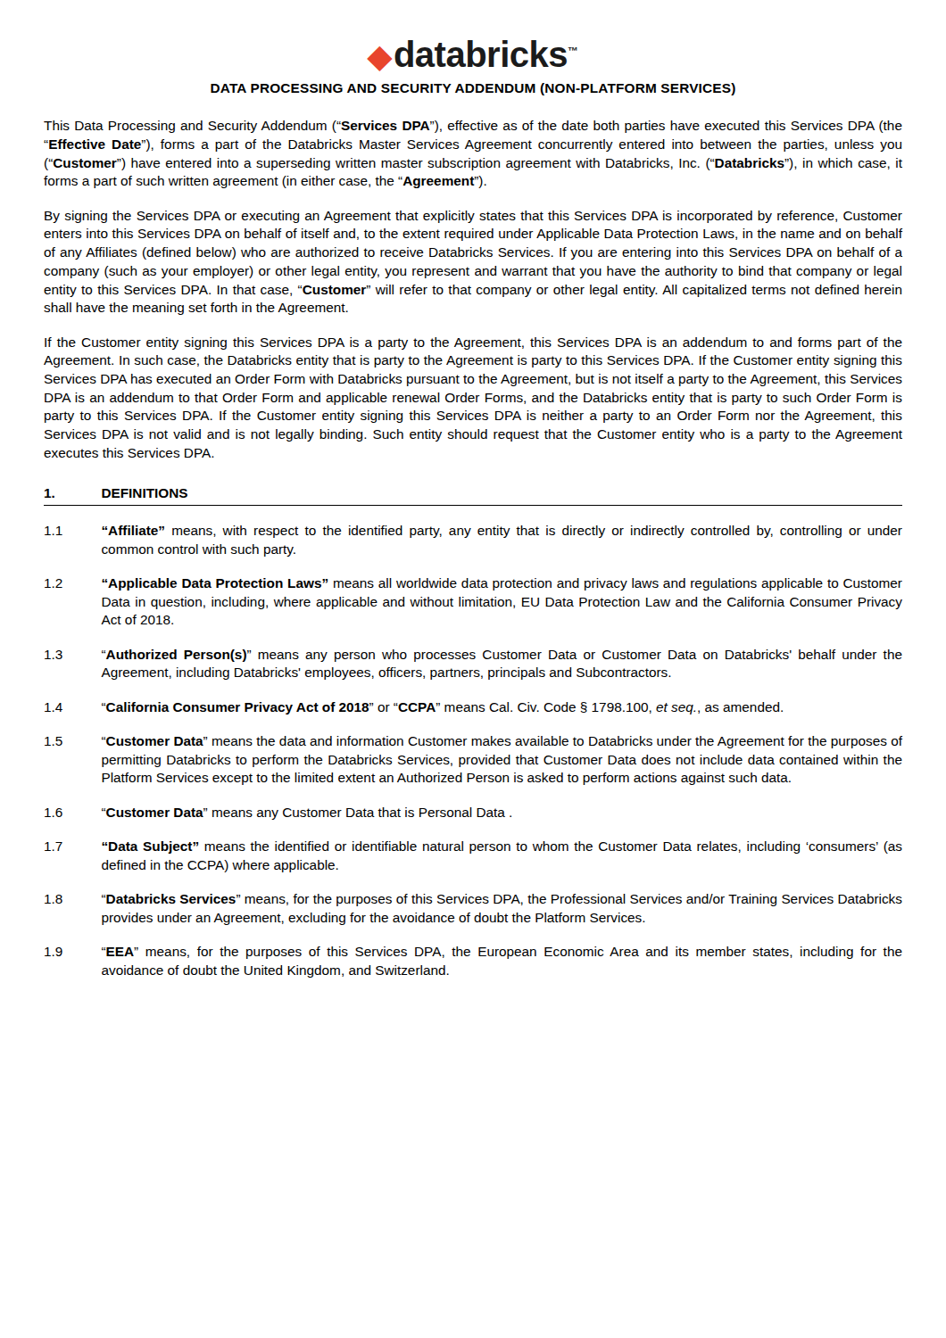◆databricks™
DATA PROCESSING AND SECURITY ADDENDUM (NON-PLATFORM SERVICES)
This Data Processing and Security Addendum (“Services DPA”), effective as of the date both parties have executed this Services DPA (the “Effective Date”), forms a part of the Databricks Master Services Agreement concurrently entered into between the parties, unless you (“Customer”) have entered into a superseding written master subscription agreement with Databricks, Inc. (“Databricks”), in which case, it forms a part of such written agreement (in either case, the “Agreement”).
By signing the Services DPA or executing an Agreement that explicitly states that this Services DPA is incorporated by reference, Customer enters into this Services DPA on behalf of itself and, to the extent required under Applicable Data Protection Laws, in the name and on behalf of any Affiliates (defined below) who are authorized to receive Databricks Services. If you are entering into this Services DPA on behalf of a company (such as your employer) or other legal entity, you represent and warrant that you have the authority to bind that company or legal entity to this Services DPA. In that case, “Customer” will refer to that company or other legal entity. All capitalized terms not defined herein shall have the meaning set forth in the Agreement.
If the Customer entity signing this Services DPA is a party to the Agreement, this Services DPA is an addendum to and forms part of the Agreement. In such case, the Databricks entity that is party to the Agreement is party to this Services DPA. If the Customer entity signing this Services DPA has executed an Order Form with Databricks pursuant to the Agreement, but is not itself a party to the Agreement, this Services DPA is an addendum to that Order Form and applicable renewal Order Forms, and the Databricks entity that is party to such Order Form is party to this Services DPA. If the Customer entity signing this Services DPA is neither a party to an Order Form nor the Agreement, this Services DPA is not valid and is not legally binding. Such entity should request that the Customer entity who is a party to the Agreement executes this Services DPA.
1. DEFINITIONS
1.1 “Affiliate” means, with respect to the identified party, any entity that is directly or indirectly controlled by, controlling or under common control with such party.
1.2 “Applicable Data Protection Laws” means all worldwide data protection and privacy laws and regulations applicable to Customer Data in question, including, where applicable and without limitation, EU Data Protection Law and the California Consumer Privacy Act of 2018.
1.3 “Authorized Person(s)” means any person who processes Customer Data or Customer Data on Databricks' behalf under the Agreement, including Databricks' employees, officers, partners, principals and Subcontractors.
1.4 “California Consumer Privacy Act of 2018” or “CCPA” means Cal. Civ. Code § 1798.100, et seq., as amended.
1.5 “Customer Data” means the data and information Customer makes available to Databricks under the Agreement for the purposes of permitting Databricks to perform the Databricks Services, provided that Customer Data does not include data contained within the Platform Services except to the limited extent an Authorized Person is asked to perform actions against such data.
1.6 “Customer Data” means any Customer Data that is Personal Data .
1.7 “Data Subject” means the identified or identifiable natural person to whom the Customer Data relates, including ‘consumers’ (as defined in the CCPA) where applicable.
1.8 “Databricks Services” means, for the purposes of this Services DPA, the Professional Services and/or Training Services Databricks provides under an Agreement, excluding for the avoidance of doubt the Platform Services.
1.9 “EEA” means, for the purposes of this Services DPA, the European Economic Area and its member states, including for the avoidance of doubt the United Kingdom, and Switzerland.